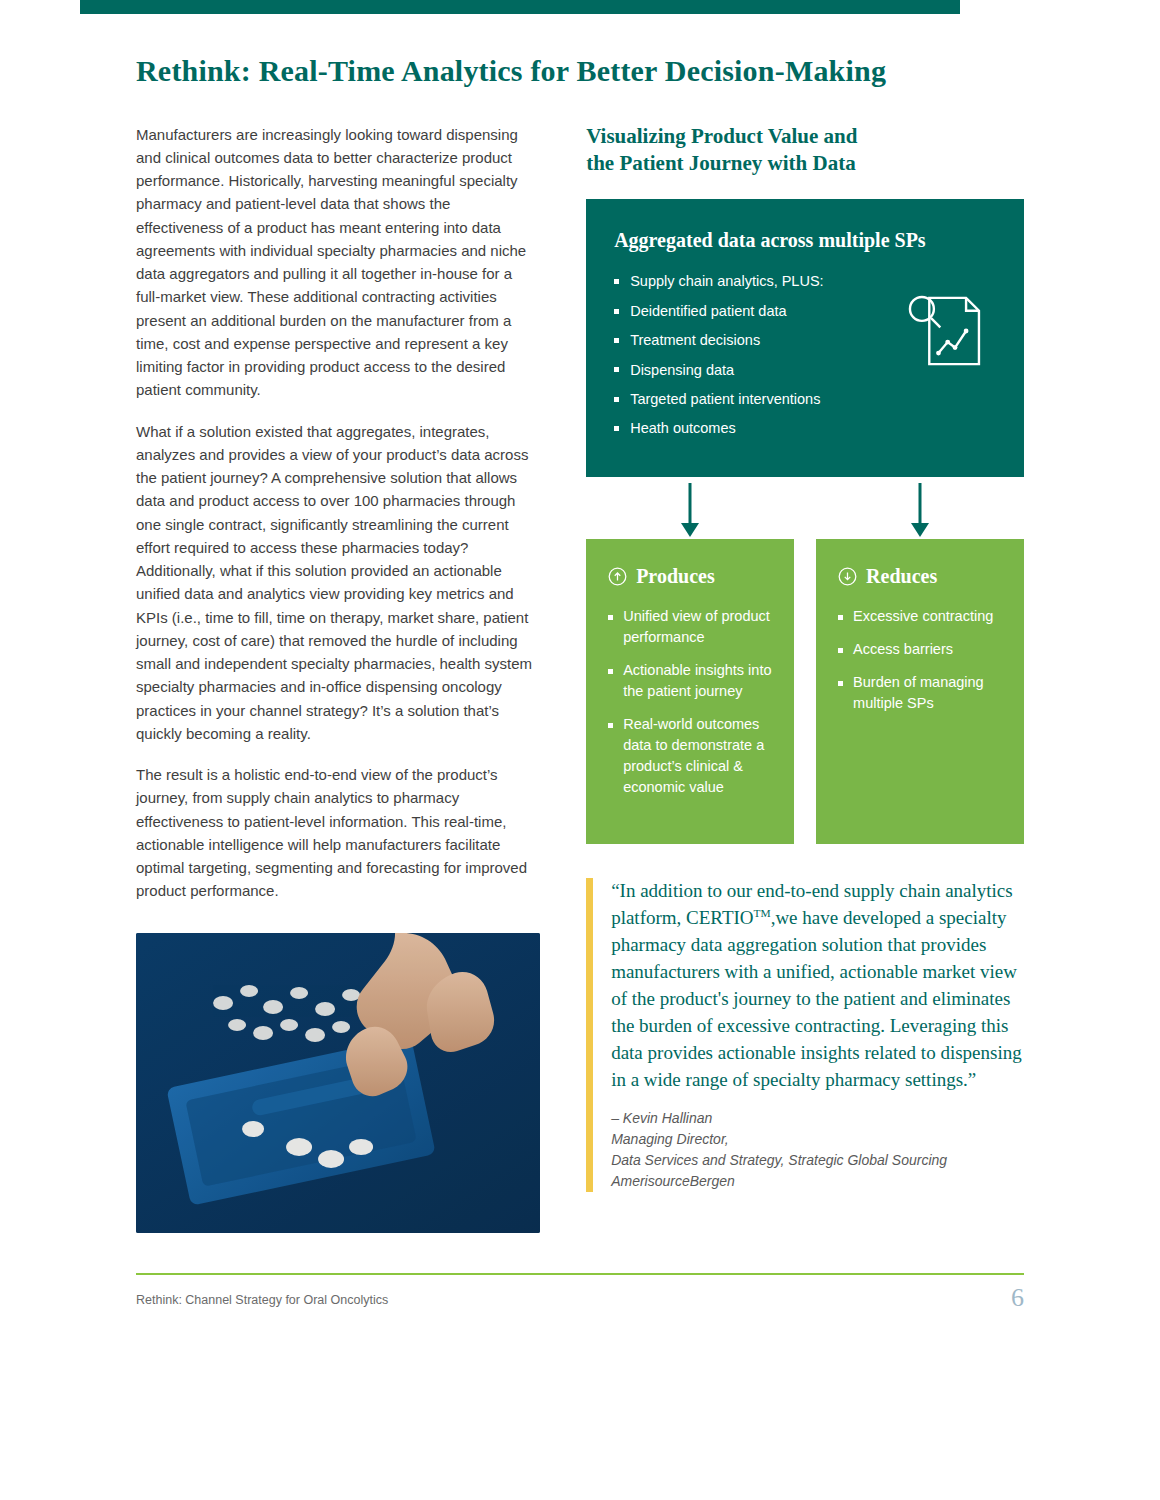Rethink: Real-Time Analytics for Better Decision-Making
Manufacturers are increasingly looking toward dispensing and clinical outcomes data to better characterize product performance. Historically, harvesting meaningful specialty pharmacy and patient-level data that shows the effectiveness of a product has meant entering into data agreements with individual specialty pharmacies and niche data aggregators and pulling it all together in-house for a full-market view. These additional contracting activities present an additional burden on the manufacturer from a time, cost and expense perspective and represent a key limiting factor in providing product access to the desired patient community.
What if a solution existed that aggregates, integrates, analyzes and provides a view of your product’s data across the patient journey? A comprehensive solution that allows data and product access to over 100 pharmacies through one single contract, significantly streamlining the current effort required to access these pharmacies today? Additionally, what if this solution provided an actionable unified data and analytics view providing key metrics and KPIs (i.e., time to fill, time on therapy, market share, patient journey, cost of care) that removed the hurdle of including small and independent specialty pharmacies, health system specialty pharmacies and in-office dispensing oncology practices in your channel strategy? It’s a solution that’s quickly becoming a reality.
The result is a holistic end-to-end view of the product’s journey, from supply chain analytics to pharmacy effectiveness to patient-level information. This real-time, actionable intelligence will help manufacturers facilitate optimal targeting, segmenting and forecasting for improved product performance.
Visualizing Product Value and
the Patient Journey with Data
Aggregated data across multiple SPs
Supply chain analytics, PLUS:
Deidentified patient data
Treatment decisions
Dispensing data
Targeted patient interventions
Heath outcomes
Produces
Unified view of product performance
Actionable insights into the patient journey
Real-world outcomes data to demonstrate a product’s clinical & economic value
Reduces
Excessive contracting
Access barriers
Burden of managing multiple SPs
“In addition to our end-to-end supply chain analytics platform, CERTIOTM,we have developed a specialty pharmacy data aggregation solution that provides manufacturers with a unified, actionable market view of the product's journey to the patient and eliminates the burden of excessive contracting. Leveraging this data provides actionable insights related to dispensing in a wide range of specialty pharmacy settings.”
– Kevin Hallinan Managing Director,
Data Services and Strategy, Strategic Global Sourcing
AmerisourceBergen
Rethink: Channel Strategy for Oral Oncolytics 6